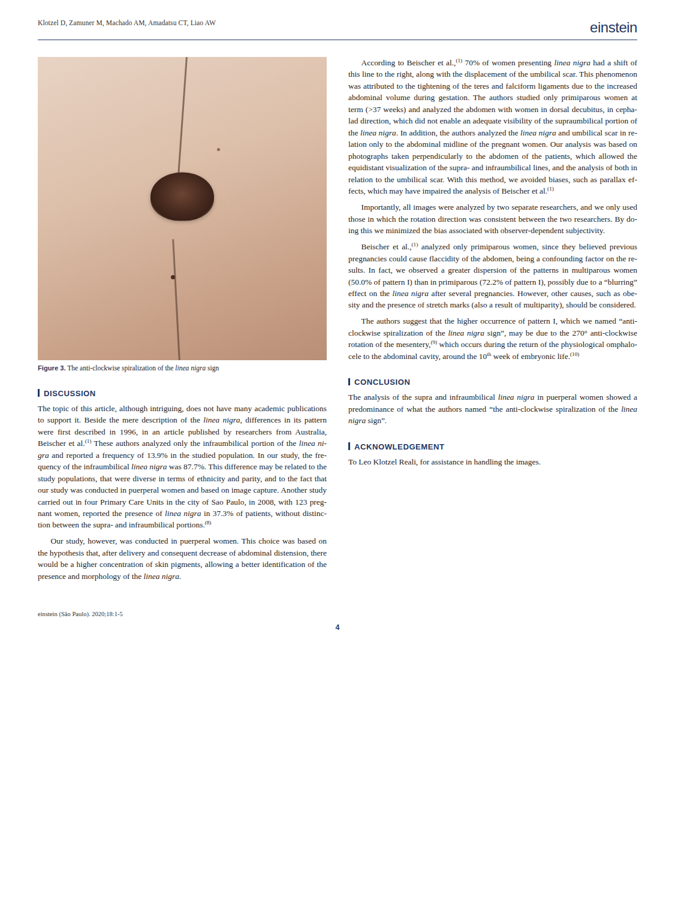Klotzel D, Zamuner M, Machado AM, Amadatsu CT, Liao AW
einstein
Figure 3. The anti-clockwise spiralization of the linea nigra sign
Discussion
The topic of this article, although intriguing, does not have many academic publications to support it. Beside the mere description of the linea nigra, differences in its pattern were first described in 1996, in an article published by researchers from Australia, Beischer et al.(1) These authors analyzed only the infraumbilical portion of the linea nigra and reported a frequency of 13.9% in the studied population. In our study, the frequency of the infraumbilical linea nigra was 87.7%. This difference may be related to the study populations, that were diverse in terms of ethnicity and parity, and to the fact that our study was conducted in puerperal women and based on image capture. Another study carried out in four Primary Care Units in the city of Sao Paulo, in 2008, with 123 pregnant women, reported the presence of linea nigra in 37.3% of patients, without distinction between the supra- and infraumbilical portions.(8)
Our study, however, was conducted in puerperal women. This choice was based on the hypothesis that, after delivery and consequent decrease of abdominal distension, there would be a higher concentration of skin pigments, allowing a better identification of the presence and morphology of the linea nigra.
According to Beischer et al.,(1) 70% of women presenting linea nigra had a shift of this line to the right, along with the displacement of the umbilical scar. This phenomenon was attributed to the tightening of the teres and falciform ligaments due to the increased abdominal volume during gestation. The authors studied only primiparous women at term (>37 weeks) and analyzed the abdomen with women in dorsal decubitus, in cephalad direction, which did not enable an adequate visibility of the supraumbilical portion of the linea nigra. In addition, the authors analyzed the linea nigra and umbilical scar in relation only to the abdominal midline of the pregnant women. Our analysis was based on photographs taken perpendicularly to the abdomen of the patients, which allowed the equidistant visualization of the supra- and infraumbilical lines, and the analysis of both in relation to the umbilical scar. With this method, we avoided biases, such as parallax effects, which may have impaired the analysis of Beischer et al.(1)
Importantly, all images were analyzed by two separate researchers, and we only used those in which the rotation direction was consistent between the two researchers. By doing this we minimized the bias associated with observer-dependent subjectivity.
Beischer et al.,(1) analyzed only primiparous women, since they believed previous pregnancies could cause flaccidity of the abdomen, being a confounding factor on the results. In fact, we observed a greater dispersion of the patterns in multiparous women (50.0% of pattern I) than in primiparous (72.2% of pattern I), possibly due to a “blurring” effect on the linea nigra after several pregnancies. However, other causes, such as obesity and the presence of stretch marks (also a result of multiparity), should be considered.
The authors suggest that the higher occurrence of pattern I, which we named “anti-clockwise spiralization of the linea nigra sign”, may be due to the 270° anti-clockwise rotation of the mesentery,(9) which occurs during the return of the physiological omphalocele to the abdominal cavity, around the 10th week of embryonic life.(10)
Conclusion
The analysis of the supra and infraumbilical linea nigra in puerperal women showed a predominance of what the authors named “the anti-clockwise spiralization of the linea nigra sign”.
Acknowledgement
To Leo Klotzel Reali, for assistance in handling the images.
einstein (São Paulo). 2020;18:1-5
4